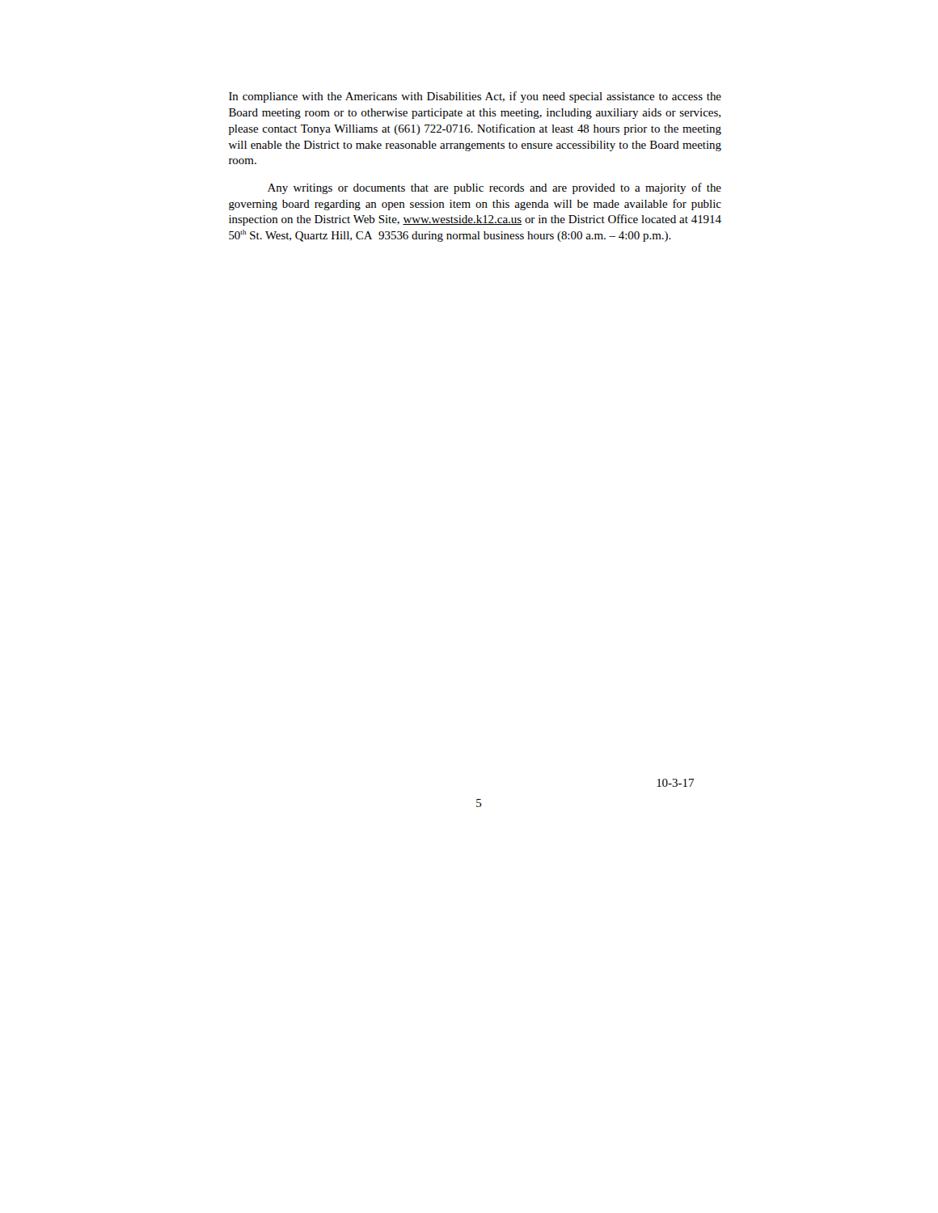In compliance with the Americans with Disabilities Act, if you need special assistance to access the Board meeting room or to otherwise participate at this meeting, including auxiliary aids or services, please contact Tonya Williams at (661) 722-0716. Notification at least 48 hours prior to the meeting will enable the District to make reasonable arrangements to ensure accessibility to the Board meeting room.
Any writings or documents that are public records and are provided to a majority of the governing board regarding an open session item on this agenda will be made available for public inspection on the District Web Site, www.westside.k12.ca.us or in the District Office located at 41914 50th St. West, Quartz Hill, CA 93536 during normal business hours (8:00 a.m. – 4:00 p.m.).
10-3-17
5